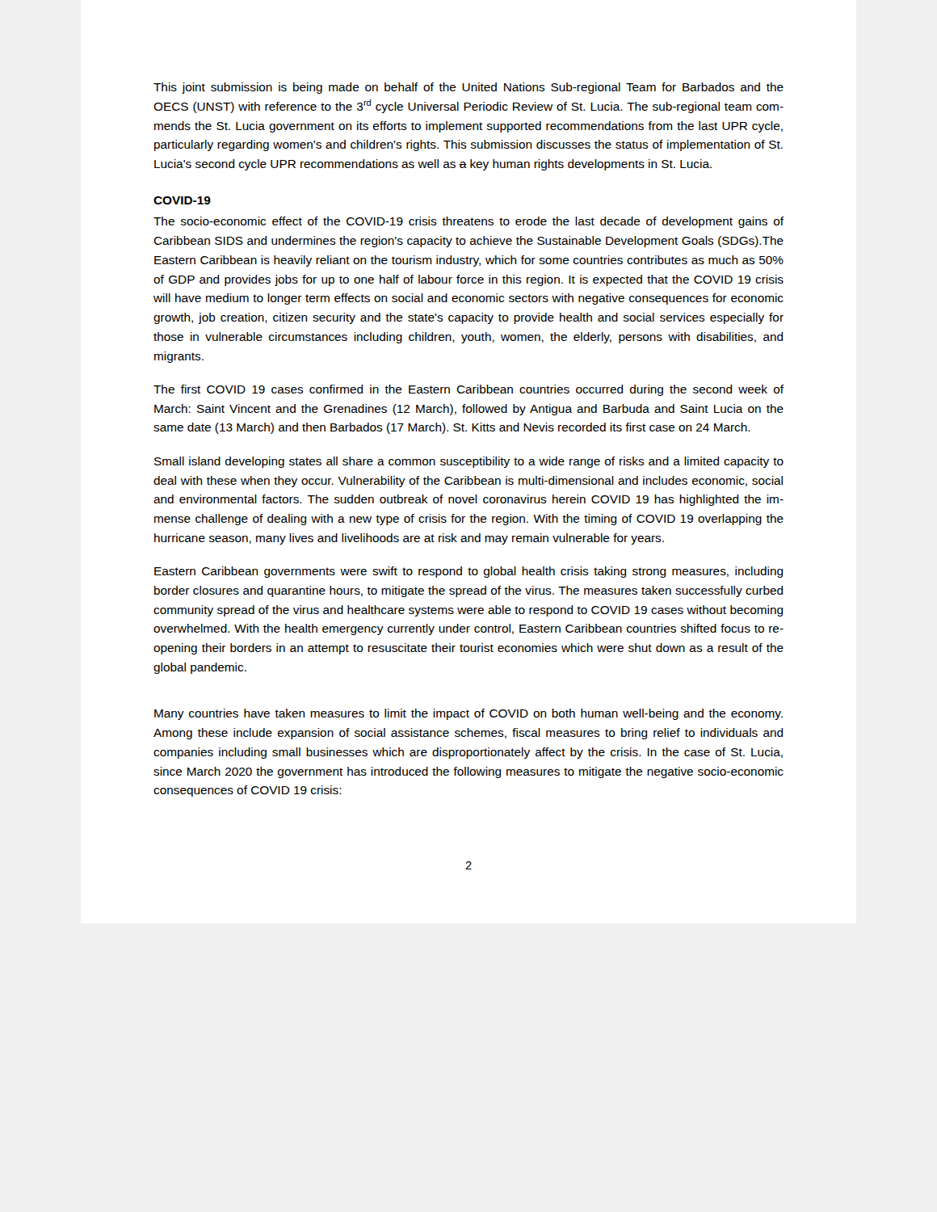This joint submission is being made on behalf of the United Nations Sub-regional Team for Barbados and the OECS (UNST) with reference to the 3rd cycle Universal Periodic Review of St. Lucia. The sub-regional team commends the St. Lucia government on its efforts to implement supported recommendations from the last UPR cycle, particularly regarding women's and children's rights. This submission discusses the status of implementation of St. Lucia's second cycle UPR recommendations as well as a key human rights developments in St. Lucia.
COVID-19
The socio-economic effect of the COVID-19 crisis threatens to erode the last decade of development gains of Caribbean SIDS and undermines the region's capacity to achieve the Sustainable Development Goals (SDGs).The Eastern Caribbean is heavily reliant on the tourism industry, which for some countries contributes as much as 50% of GDP and provides jobs for up to one half of labour force in this region. It is expected that the COVID 19 crisis will have medium to longer term effects on social and economic sectors with negative consequences for economic growth, job creation, citizen security and the state's capacity to provide health and social services especially for those in vulnerable circumstances including children, youth, women, the elderly, persons with disabilities, and migrants.
The first COVID 19 cases confirmed in the Eastern Caribbean countries occurred during the second week of March: Saint Vincent and the Grenadines (12 March), followed by Antigua and Barbuda and Saint Lucia on the same date (13 March) and then Barbados (17 March). St. Kitts and Nevis recorded its first case on 24 March.
Small island developing states all share a common susceptibility to a wide range of risks and a limited capacity to deal with these when they occur. Vulnerability of the Caribbean is multi-dimensional and includes economic, social and environmental factors. The sudden outbreak of novel coronavirus herein COVID 19 has highlighted the immense challenge of dealing with a new type of crisis for the region. With the timing of COVID 19 overlapping the hurricane season, many lives and livelihoods are at risk and may remain vulnerable for years.
Eastern Caribbean governments were swift to respond to global health crisis taking strong measures, including border closures and quarantine hours, to mitigate the spread of the virus. The measures taken successfully curbed community spread of the virus and healthcare systems were able to respond to COVID 19 cases without becoming overwhelmed. With the health emergency currently under control, Eastern Caribbean countries shifted focus to reopening their borders in an attempt to resuscitate their tourist economies which were shut down as a result of the global pandemic.
Many countries have taken measures to limit the impact of COVID on both human well-being and the economy. Among these include expansion of social assistance schemes, fiscal measures to bring relief to individuals and companies including small businesses which are disproportionately affect by the crisis. In the case of St. Lucia, since March 2020 the government has introduced the following measures to mitigate the negative socio-economic consequences of COVID 19 crisis:
2